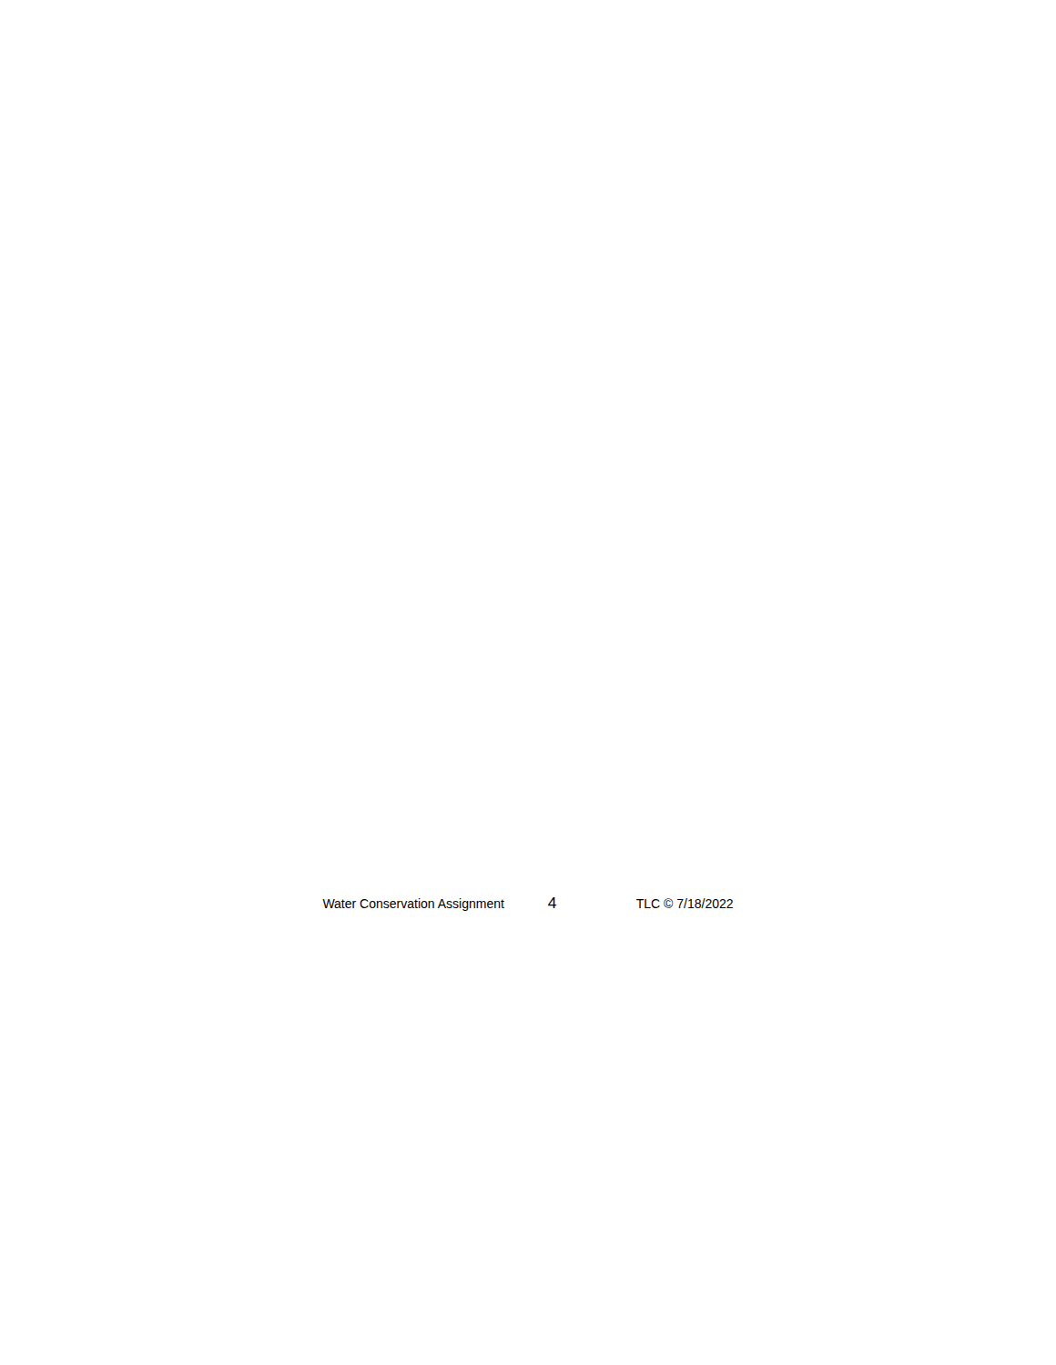Water Conservation Assignment 4 TLC © 7/18/2022